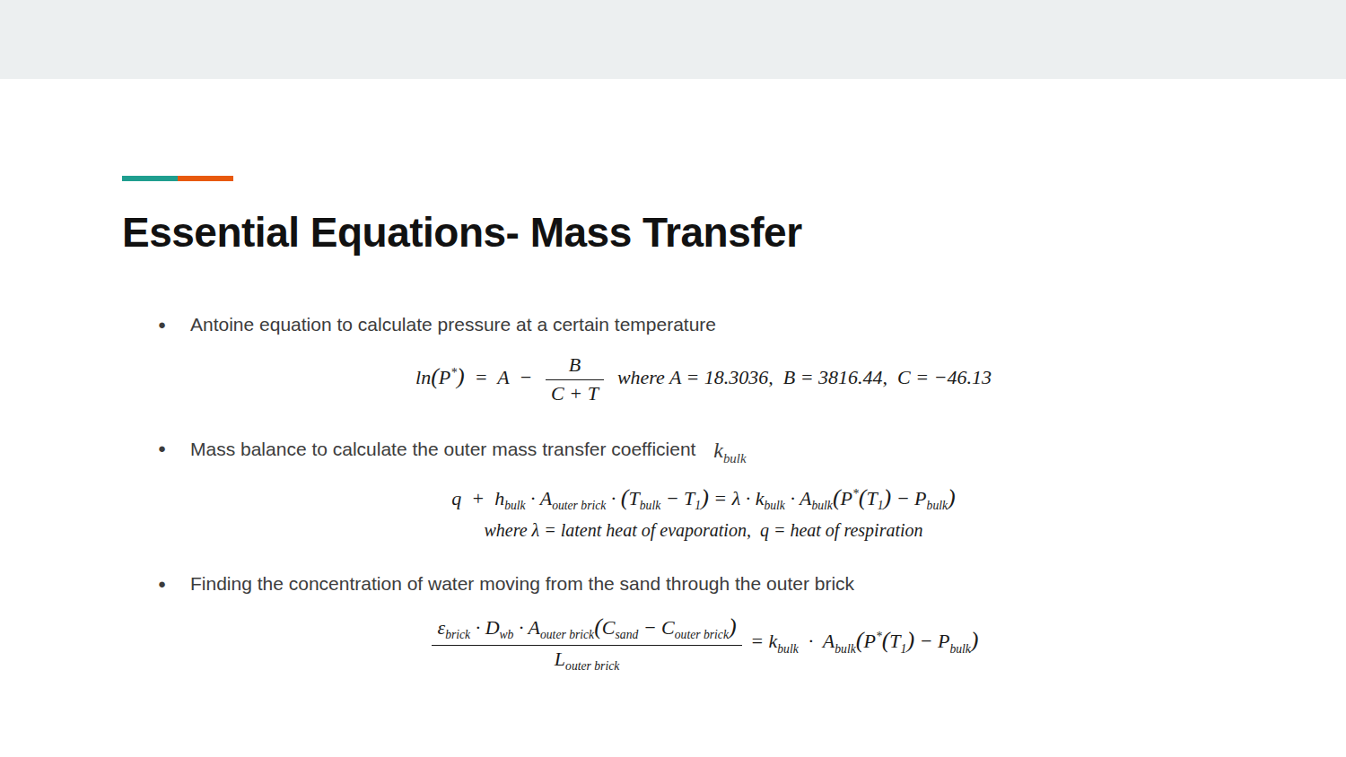Essential Equations- Mass Transfer
Antoine equation to calculate pressure at a certain temperature
ln(P*) = A − B C + T where A = 18.3036, B = 3816.44, C = −46.13
Mass balance to calculate the outer mass transfer coefficient kbulk
q + hbulk · Aouter brick · (Tbulk − T1) = λ · kbulk · Abulk(P*(T1) − Pbulk) where λ = latent heat of evaporation, q = heat of respiration
Finding the concentration of water moving from the sand through the outer brick
εbrick · Dwb · Aouter brick(Csand − Couter brick) Louter brick = kbulk · Abulk(P*(T1) − Pbulk)